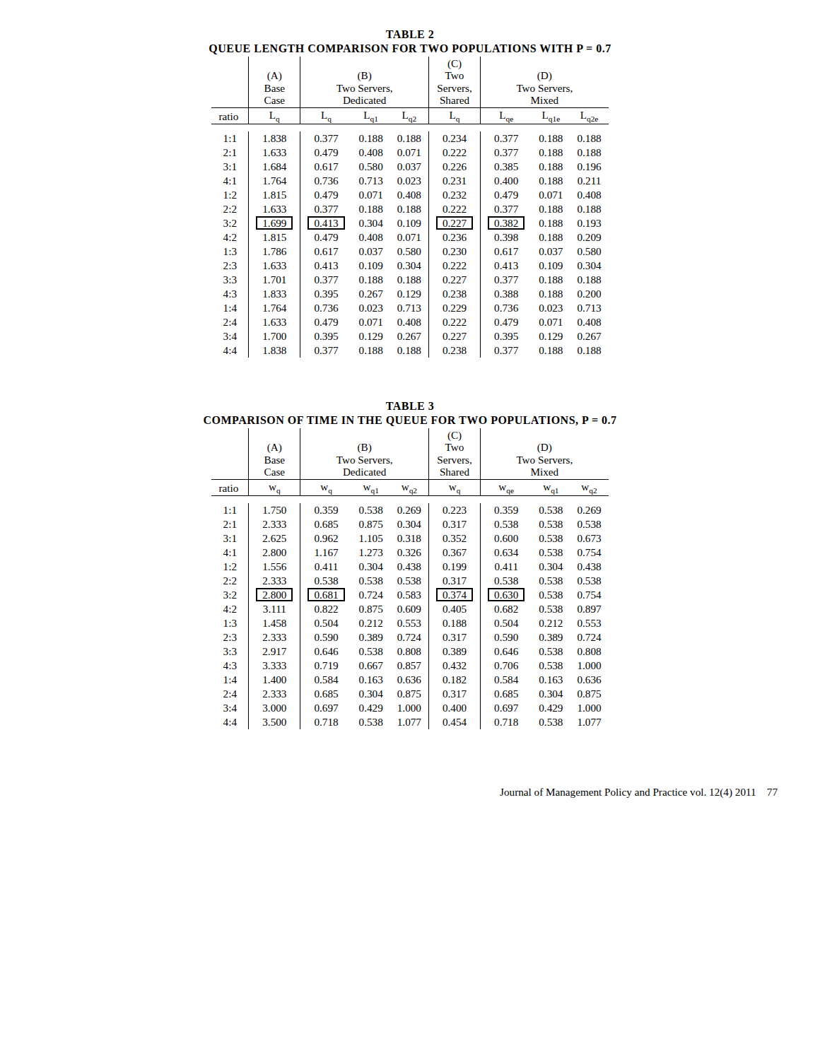TABLE 2
QUEUE LENGTH COMPARISON FOR TWO POPULATIONS WITH P = 0.7
| | (A) Base Case | (B) Two Servers, Dedicated | (C) Two Servers, Shared | (D) Two Servers, Mixed |
| ratio | L q | L q | L q1 | L q2 | L q | L qe | L q1e | L q2e |
| 1:1 | 1.838 | 0.377 | 0.188 | 0.188 | 0.234 | 0.377 | 0.188 | 0.188 |
| 2:1 | 1.633 | 0.479 | 0.408 | 0.071 | 0.222 | 0.377 | 0.188 | 0.188 |
| 3:1 | 1.684 | 0.617 | 0.580 | 0.037 | 0.226 | 0.385 | 0.188 | 0.196 |
| 4:1 | 1.764 | 0.736 | 0.713 | 0.023 | 0.231 | 0.400 | 0.188 | 0.211 |
| 1:2 | 1.815 | 0.479 | 0.071 | 0.408 | 0.232 | 0.479 | 0.071 | 0.408 |
| 2:2 | 1.633 | 0.377 | 0.188 | 0.188 | 0.222 | 0.377 | 0.188 | 0.188 |
| 3:2 | 1.699 | 0.413 | 0.304 | 0.109 | 0.227 | 0.382 | 0.188 | 0.193 |
| 4:2 | 1.815 | 0.479 | 0.408 | 0.071 | 0.236 | 0.398 | 0.188 | 0.209 |
| 1:3 | 1.786 | 0.617 | 0.037 | 0.580 | 0.230 | 0.617 | 0.037 | 0.580 |
| 2:3 | 1.633 | 0.413 | 0.109 | 0.304 | 0.222 | 0.413 | 0.109 | 0.304 |
| 3:3 | 1.701 | 0.377 | 0.188 | 0.188 | 0.227 | 0.377 | 0.188 | 0.188 |
| 4:3 | 1.833 | 0.395 | 0.267 | 0.129 | 0.238 | 0.388 | 0.188 | 0.200 |
| 1:4 | 1.764 | 0.736 | 0.023 | 0.713 | 0.229 | 0.736 | 0.023 | 0.713 |
| 2:4 | 1.633 | 0.479 | 0.071 | 0.408 | 0.222 | 0.479 | 0.071 | 0.408 |
| 3:4 | 1.700 | 0.395 | 0.129 | 0.267 | 0.227 | 0.395 | 0.129 | 0.267 |
| 4:4 | 1.838 | 0.377 | 0.188 | 0.188 | 0.238 | 0.377 | 0.188 | 0.188 |
TABLE 3
COMPARISON OF TIME IN THE QUEUE FOR TWO POPULATIONS, P = 0.7
| | (A) Base Case | (B) Two Servers, Dedicated | (C) Two Servers, Shared | (D) Two Servers, Mixed |
| ratio | w q | w q | w q1 | w q2 | w q | w qe | w q1 | w q2 |
| 1:1 | 1.750 | 0.359 | 0.538 | 0.269 | 0.223 | 0.359 | 0.538 | 0.269 |
| 2:1 | 2.333 | 0.685 | 0.875 | 0.304 | 0.317 | 0.538 | 0.538 | 0.538 |
| 3:1 | 2.625 | 0.962 | 1.105 | 0.318 | 0.352 | 0.600 | 0.538 | 0.673 |
| 4:1 | 2.800 | 1.167 | 1.273 | 0.326 | 0.367 | 0.634 | 0.538 | 0.754 |
| 1:2 | 1.556 | 0.411 | 0.304 | 0.438 | 0.199 | 0.411 | 0.304 | 0.438 |
| 2:2 | 2.333 | 0.538 | 0.538 | 0.538 | 0.317 | 0.538 | 0.538 | 0.538 |
| 3:2 | 2.800 | 0.681 | 0.724 | 0.583 | 0.374 | 0.630 | 0.538 | 0.754 |
| 4:2 | 3.111 | 0.822 | 0.875 | 0.609 | 0.405 | 0.682 | 0.538 | 0.897 |
| 1:3 | 1.458 | 0.504 | 0.212 | 0.553 | 0.188 | 0.504 | 0.212 | 0.553 |
| 2:3 | 2.333 | 0.590 | 0.389 | 0.724 | 0.317 | 0.590 | 0.389 | 0.724 |
| 3:3 | 2.917 | 0.646 | 0.538 | 0.808 | 0.389 | 0.646 | 0.538 | 0.808 |
| 4:3 | 3.333 | 0.719 | 0.667 | 0.857 | 0.432 | 0.706 | 0.538 | 1.000 |
| 1:4 | 1.400 | 0.584 | 0.163 | 0.636 | 0.182 | 0.584 | 0.163 | 0.636 |
| 2:4 | 2.333 | 0.685 | 0.304 | 0.875 | 0.317 | 0.685 | 0.304 | 0.875 |
| 3:4 | 3.000 | 0.697 | 0.429 | 1.000 | 0.400 | 0.697 | 0.429 | 1.000 |
| 4:4 | 3.500 | 0.718 | 0.538 | 1.077 | 0.454 | 0.718 | 0.538 | 1.077 |
Journal of Management Policy and Practice vol. 12(4) 2011 77